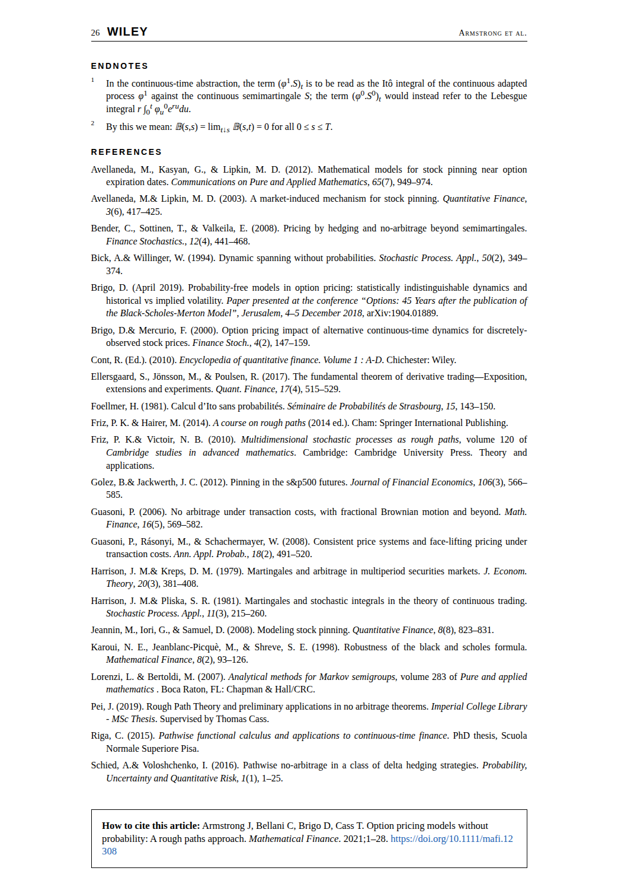26 WILEY
Armstrong et al.
ENDNOTES
In the continuous-time abstraction, the term (φ1.S)t is to be read as the Itô integral of the continuous adapted process φ1 against the continuous semimartingale S; the term (φ0.S0)t would instead refer to the Lebesgue integral r ∫0t φu0erudu.
By this we mean: 𝔹(s,s) = limt↓s 𝔹(s,t) = 0 for all 0 ≤ s ≤ T.
REFERENCES
Avellaneda, M., Kasyan, G., & Lipkin, M. D. (2012). Mathematical models for stock pinning near option expiration dates. Communications on Pure and Applied Mathematics, 65(7), 949–974.
Avellaneda, M.& Lipkin, M. D. (2003). A market-induced mechanism for stock pinning. Quantitative Finance, 3(6), 417–425.
Bender, C., Sottinen, T., & Valkeila, E. (2008). Pricing by hedging and no-arbitrage beyond semimartingales. Finance Stochastics., 12(4), 441–468.
Bick, A.& Willinger, W. (1994). Dynamic spanning without probabilities. Stochastic Process. Appl., 50(2), 349–374.
Brigo, D. (April 2019). Probability-free models in option pricing: statistically indistinguishable dynamics and historical vs implied volatility. Paper presented at the conference “Options: 45 Years after the publication of the Black-Scholes-Merton Model”, Jerusalem, 4–5 December 2018, arXiv:1904.01889.
Brigo, D.& Mercurio, F. (2000). Option pricing impact of alternative continuous-time dynamics for discretely-observed stock prices. Finance Stoch., 4(2), 147–159.
Cont, R. (Ed.). (2010). Encyclopedia of quantitative finance. Volume 1 : A-D. Chichester: Wiley.
Ellersgaard, S., Jönsson, M., & Poulsen, R. (2017). The fundamental theorem of derivative trading—Exposition, extensions and experiments. Quant. Finance, 17(4), 515–529.
Foellmer, H. (1981). Calcul d’Ito sans probabilités. Séminaire de Probabilités de Strasbourg, 15, 143–150.
Friz, P. K. & Hairer, M. (2014). A course on rough paths (2014 ed.). Cham: Springer International Publishing.
Friz, P. K.& Victoir, N. B. (2010). Multidimensional stochastic processes as rough paths, volume 120 of Cambridge studies in advanced mathematics. Cambridge: Cambridge University Press. Theory and applications.
Golez, B.& Jackwerth, J. C. (2012). Pinning in the s&p500 futures. Journal of Financial Economics, 106(3), 566–585.
Guasoni, P. (2006). No arbitrage under transaction costs, with fractional Brownian motion and beyond. Math. Finance, 16(5), 569–582.
Guasoni, P., Rásonyi, M., & Schachermayer, W. (2008). Consistent price systems and face-lifting pricing under transaction costs. Ann. Appl. Probab., 18(2), 491–520.
Harrison, J. M.& Kreps, D. M. (1979). Martingales and arbitrage in multiperiod securities markets. J. Econom. Theory, 20(3), 381–408.
Harrison, J. M.& Pliska, S. R. (1981). Martingales and stochastic integrals in the theory of continuous trading. Stochastic Process. Appl., 11(3), 215–260.
Jeannin, M., Iori, G., & Samuel, D. (2008). Modeling stock pinning. Quantitative Finance, 8(8), 823–831.
Karoui, N. E., Jeanblanc-Picquè, M., & Shreve, S. E. (1998). Robustness of the black and scholes formula. Mathematical Finance, 8(2), 93–126.
Lorenzi, L. & Bertoldi, M. (2007). Analytical methods for Markov semigroups, volume 283 of Pure and applied mathematics . Boca Raton, FL: Chapman & Hall/CRC.
Pei, J. (2019). Rough Path Theory and preliminary applications in no arbitrage theorems. Imperial College Library - MSc Thesis. Supervised by Thomas Cass.
Riga, C. (2015). Pathwise functional calculus and applications to continuous-time finance. PhD thesis, Scuola Normale Superiore Pisa.
Schied, A.& Voloshchenko, I. (2016). Pathwise no-arbitrage in a class of delta hedging strategies. Probability, Uncertainty and Quantitative Risk, 1(1), 1–25.
How to cite this article: Armstrong J, Bellani C, Brigo D, Cass T. Option pricing models without probability: A rough paths approach. Mathematical Finance. 2021;1–28. https://doi.org/10.1111/mafi.12308